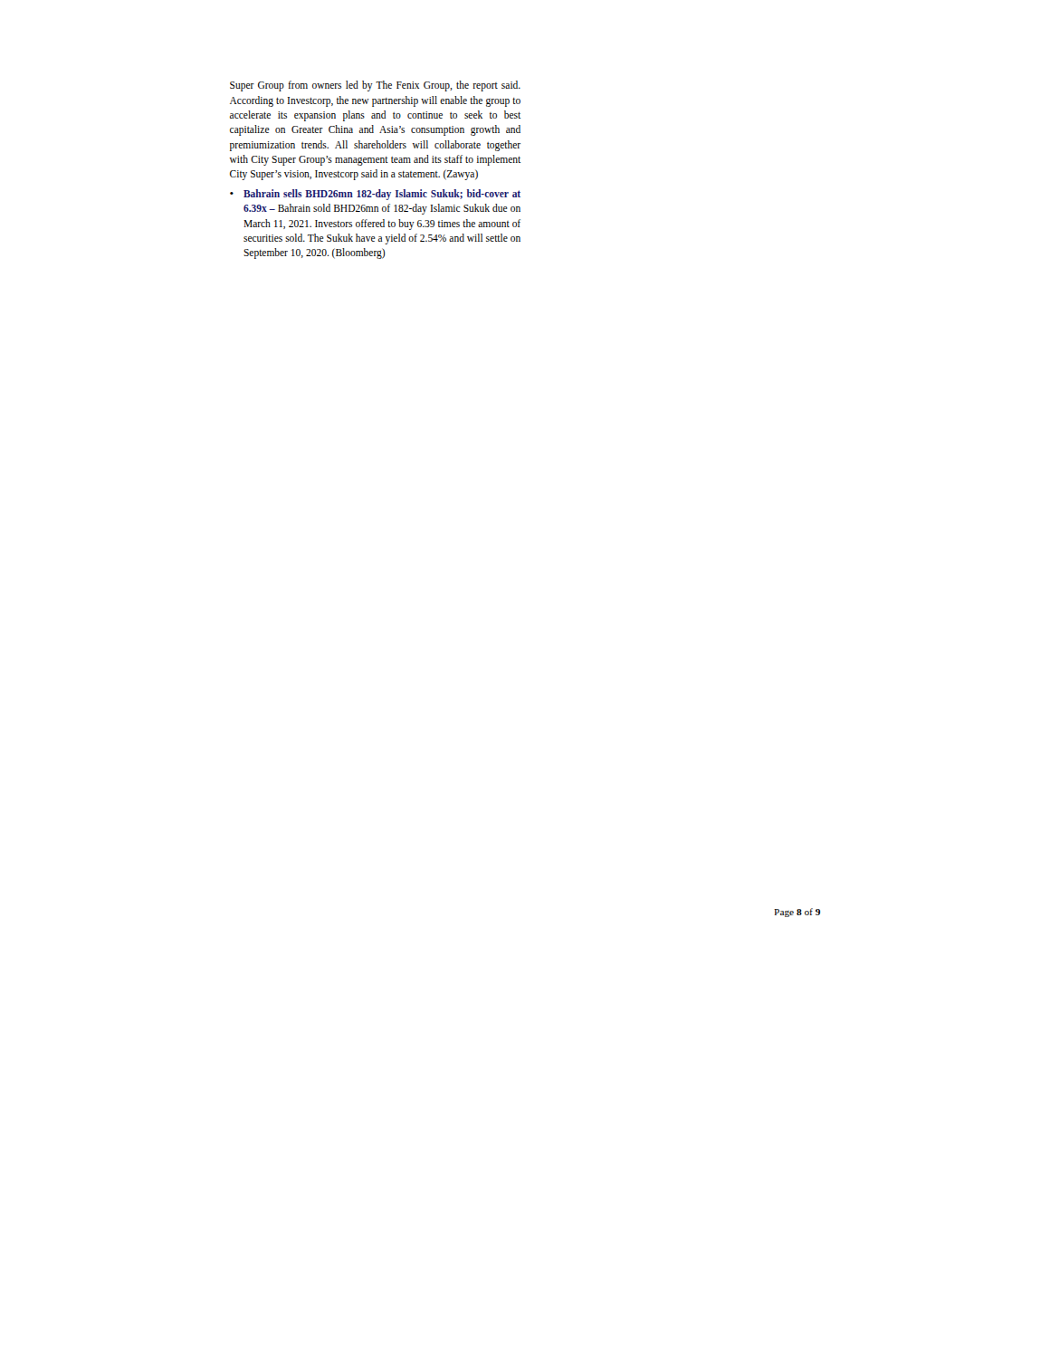Super Group from owners led by The Fenix Group, the report said. According to Investcorp, the new partnership will enable the group to accelerate its expansion plans and to continue to seek to best capitalize on Greater China and Asia’s consumption growth and premiumization trends. All shareholders will collaborate together with City Super Group’s management team and its staff to implement City Super’s vision, Investcorp said in a statement. (Zawya)
Bahrain sells BHD26mn 182-day Islamic Sukuk; bid-cover at 6.39x – Bahrain sold BHD26mn of 182-day Islamic Sukuk due on March 11, 2021. Investors offered to buy 6.39 times the amount of securities sold. The Sukuk have a yield of 2.54% and will settle on September 10, 2020. (Bloomberg)
Page 8 of 9